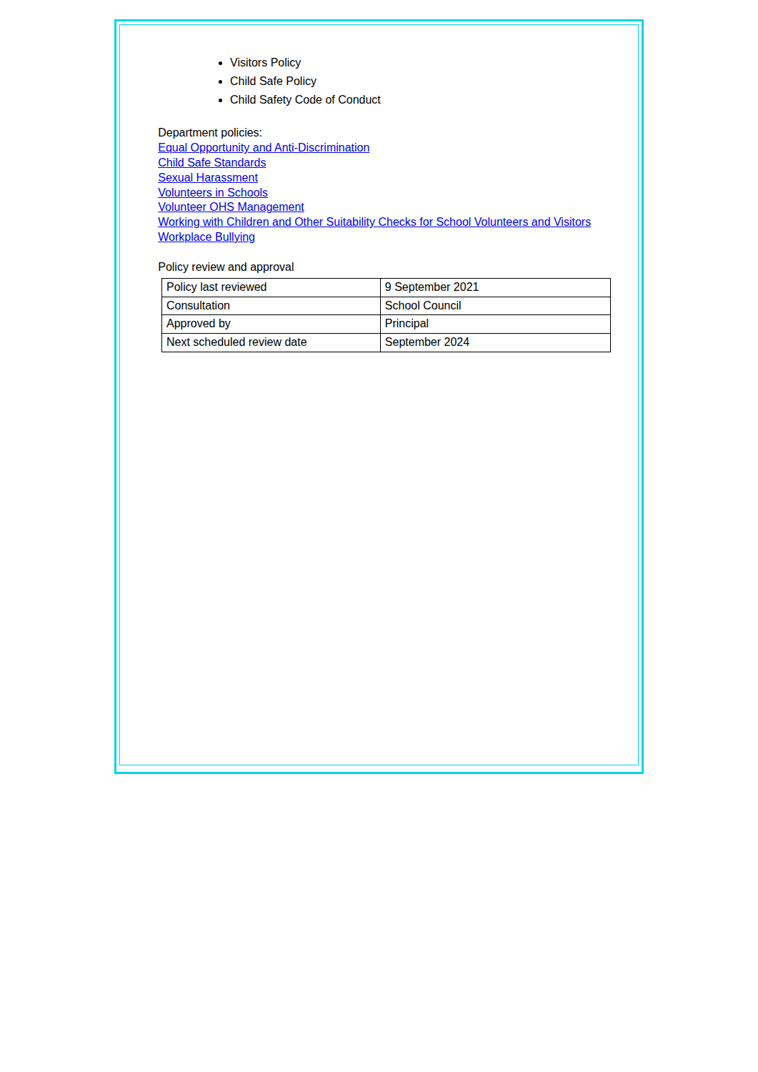Visitors Policy
Child Safe Policy
Child Safety Code of Conduct
Department policies:
Equal Opportunity and Anti-Discrimination
Child Safe Standards
Sexual Harassment
Volunteers in Schools
Volunteer OHS Management
Working with Children and Other Suitability Checks for School Volunteers and Visitors
Workplace Bullying
Policy review and approval
| Policy last reviewed | 9 September 2021 |
| Consultation | School Council |
| Approved by | Principal |
| Next scheduled review date | September 2024 |